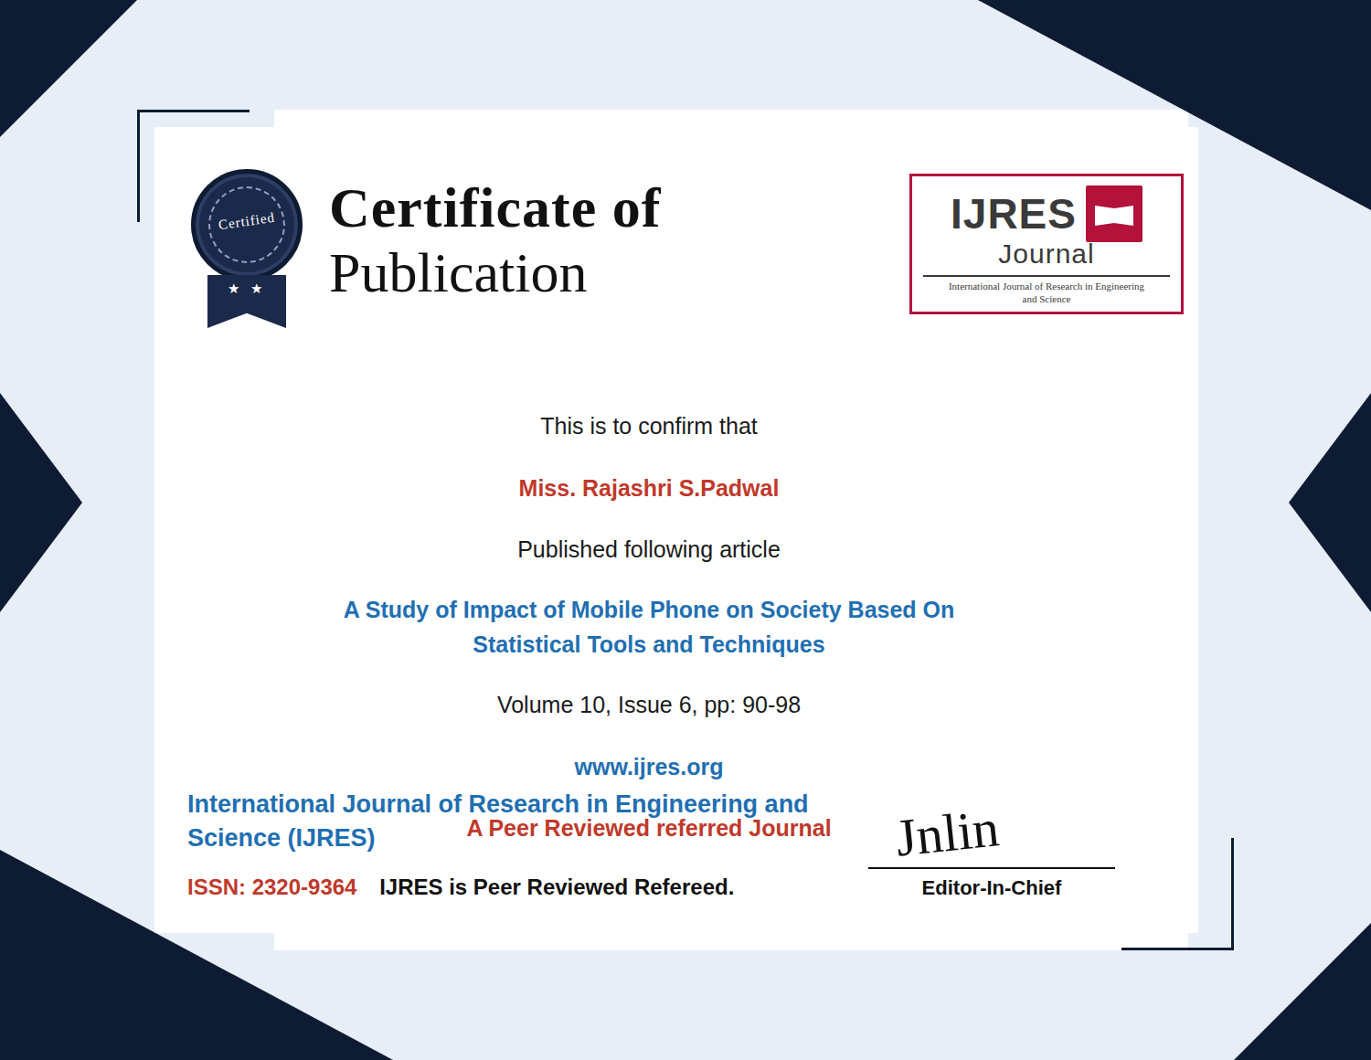Certified
★ ★
Certificate of
Publication
IJRES
Journal
International Journal of Research in Engineering
and Science
This is to confirm that
Miss. Rajashri S.Padwal
Published following article
A Study of Impact of Mobile Phone on Society Based On
Statistical Tools and Techniques
Volume 10, Issue 6, pp: 90-98
www.ijres.org
A Peer Reviewed referred Journal
International Journal of Research in Engineering and
Science (IJRES)
ISSN: 2320-9364 IJRES is Peer Reviewed Refereed.
Jnlin
Editor-In-Chief